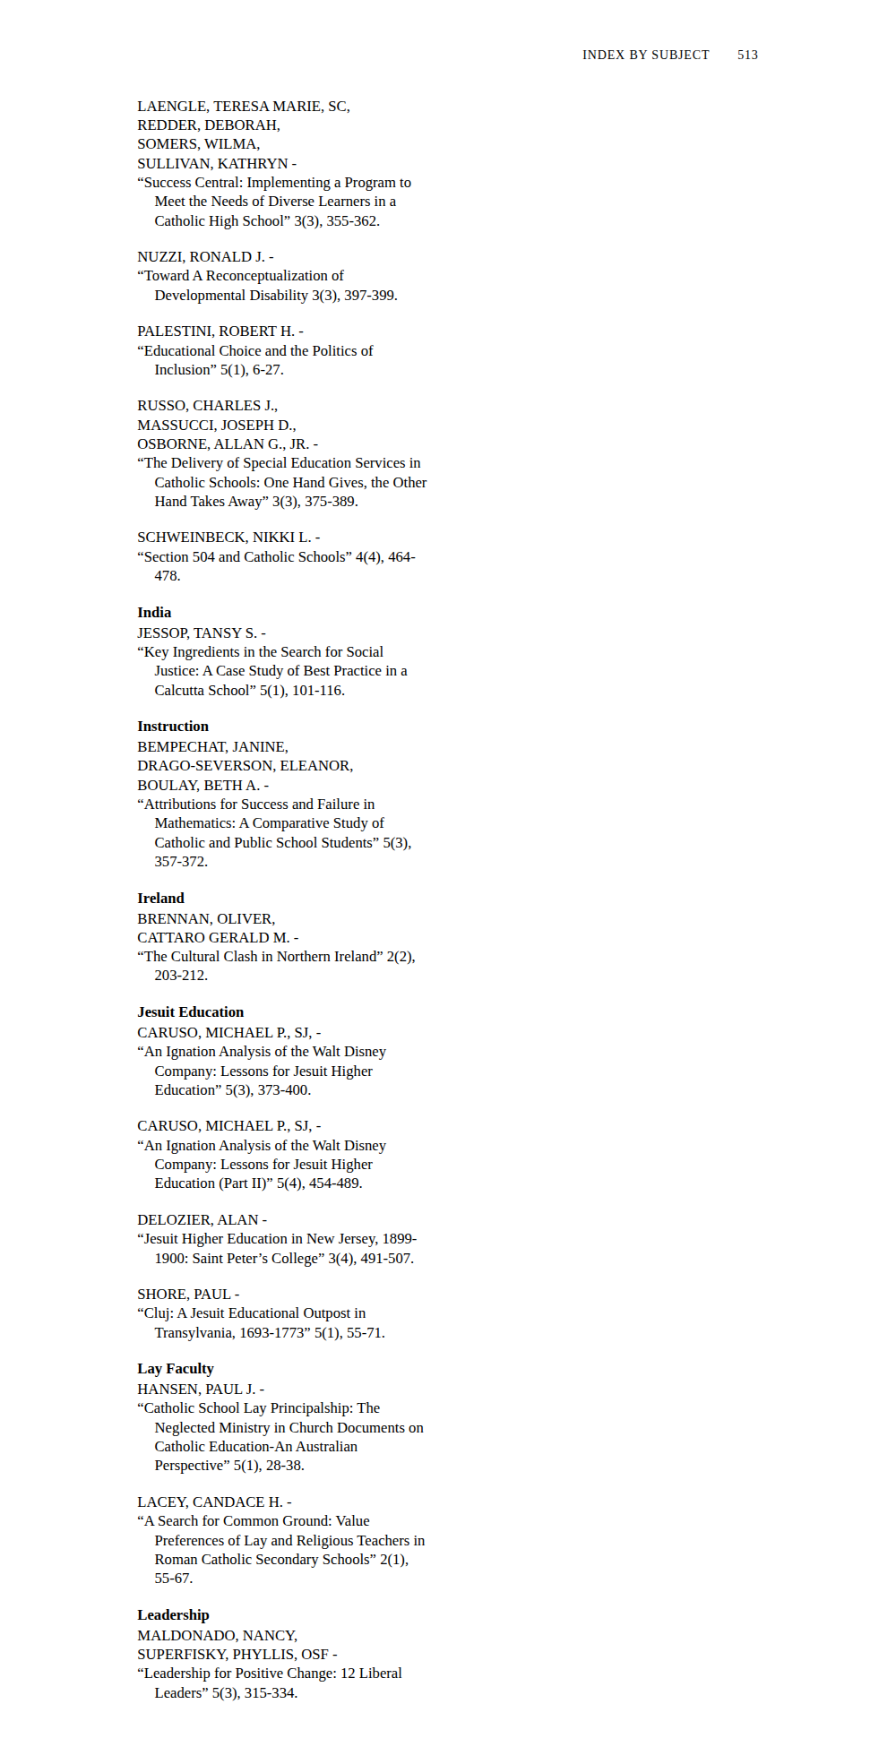INDEX BY SUBJECT 513
LAENGLE, TERESA MARIE, SC, REDDER, DEBORAH, SOMERS, WILMA, SULLIVAN, KATHRYN -
“Success Central: Implementing a Program to Meet the Needs of Diverse Learners in a Catholic High School” 3(3), 355-362.
NUZZI, RONALD J. -
“Toward A Reconceptualization of Developmental Disability 3(3), 397-399.
PALESTINI, ROBERT H. -
“Educational Choice and the Politics of Inclusion” 5(1), 6-27.
RUSSO, CHARLES J., MASSUCCI, JOSEPH D., OSBORNE, ALLAN G., JR. -
“The Delivery of Special Education Services in Catholic Schools: One Hand Gives, the Other Hand Takes Away” 3(3), 375-389.
SCHWEINBECK, NIKKI L. -
“Section 504 and Catholic Schools” 4(4), 464-478.
India
JESSOP, TANSY S. -
“Key Ingredients in the Search for Social Justice: A Case Study of Best Practice in a Calcutta School” 5(1), 101-116.
Instruction
BEMPECHAT, JANINE, DRAGO-SEVERSON, ELEANOR, BOULAY, BETH A. -
“Attributions for Success and Failure in Mathematics: A Comparative Study of Catholic and Public School Students” 5(3), 357-372.
Ireland
BRENNAN, OLIVER, CATTARO GERALD M. -
“The Cultural Clash in Northern Ireland” 2(2), 203-212.
Jesuit Education
CARUSO, MICHAEL P., SJ, -
“An Ignation Analysis of the Walt Disney Company: Lessons for Jesuit Higher Education” 5(3), 373-400.
CARUSO, MICHAEL P., SJ, -
“An Ignation Analysis of the Walt Disney Company: Lessons for Jesuit Higher Education (Part II)” 5(4), 454-489.
DELOZIER, ALAN -
“Jesuit Higher Education in New Jersey, 1899-1900: Saint Peter’s College” 3(4), 491-507.
SHORE, PAUL -
“Cluj: A Jesuit Educational Outpost in Transylvania, 1693-1773” 5(1), 55-71.
Lay Faculty
HANSEN, PAUL J. -
“Catholic School Lay Principalship: The Neglected Ministry in Church Documents on Catholic Education-An Australian Perspective” 5(1), 28-38.
LACEY, CANDACE H. -
“A Search for Common Ground: Value Preferences of Lay and Religious Teachers in Roman Catholic Secondary Schools” 2(1), 55-67.
Leadership
MALDONADO, NANCY, SUPERFISKY, PHYLLIS, OSF -
“Leadership for Positive Change: 12 Liberal Leaders” 5(3), 315-334.